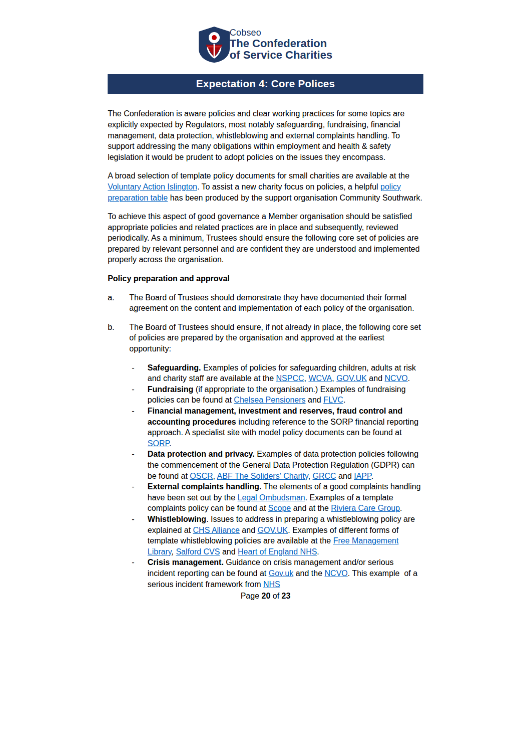| | Cobseo The Confederation of Service Charities |
Expectation 4: Core Polices
The Confederation is aware policies and clear working practices for some topics are explicitly expected by Regulators, most notably safeguarding, fundraising, financial management, data protection, whistleblowing and external complaints handling. To support addressing the many obligations within employment and health & safety legislation it would be prudent to adopt policies on the issues they encompass.
A broad selection of template policy documents for small charities are available at the Voluntary Action Islington. To assist a new charity focus on policies, a helpful policy preparation table has been produced by the support organisation Community Southwark.
To achieve this aspect of good governance a Member organisation should be satisfied appropriate policies and related practices are in place and subsequently, reviewed periodically. As a minimum, Trustees should ensure the following core set of policies are prepared by relevant personnel and are confident they are understood and implemented properly across the organisation.
Policy preparation and approval
a. The Board of Trustees should demonstrate they have documented their formal agreement on the content and implementation of each policy of the organisation.
b. The Board of Trustees should ensure, if not already in place, the following core set of policies are prepared by the organisation and approved at the earliest opportunity:
- Safeguarding. Examples of policies for safeguarding children, adults at risk and charity staff are available at the NSPCC, WCVA, GOV.UK and NCVO.
- Fundraising (if appropriate to the organisation.) Examples of fundraising policies can be found at Chelsea Pensioners and FLVC.
- Financial management, investment and reserves, fraud control and accounting procedures including reference to the SORP financial reporting approach. A specialist site with model policy documents can be found at SORP.
- Data protection and privacy. Examples of data protection policies following the commencement of the General Data Protection Regulation (GDPR) can be found at OSCR, ABF The Soliders' Charity, GRCC and IAPP.
- External complaints handling. The elements of a good complaints handling have been set out by the Legal Ombudsman. Examples of a template complaints policy can be found at Scope and at the Riviera Care Group.
- Whistleblowing. Issues to address in preparing a whistleblowing policy are explained at CHS Alliance and GOV.UK. Examples of different forms of template whistleblowing policies are available at the Free Management Library, Salford CVS and Heart of England NHS.
- Crisis management. Guidance on crisis management and/or serious incident reporting can be found at Gov.uk and the NCVO. This example of a serious incident framework from NHS
Page 20 of 23